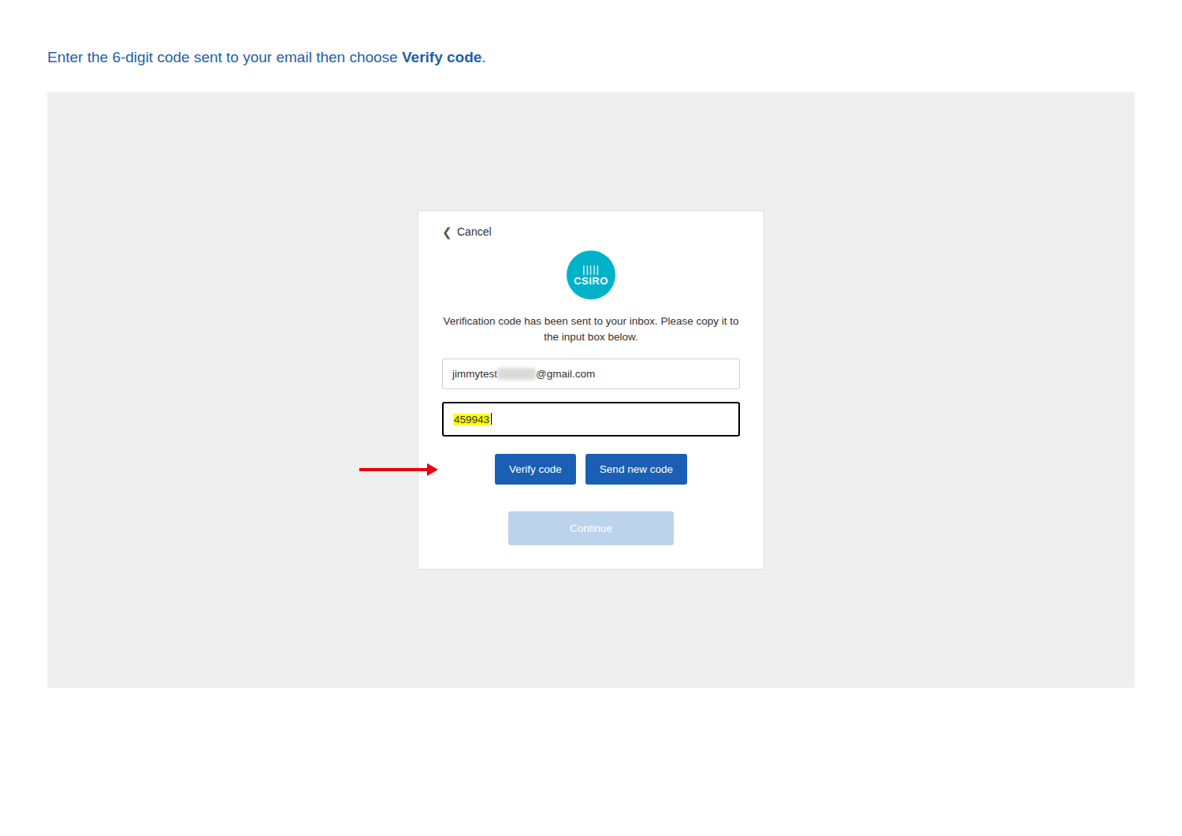Enter the 6-digit code sent to your email then choose Verify code.
❮ Cancel
||||| CSIRO
Verification code has been sent to your inbox. Please copy it to the input box below.
jimmytestXXXXX@gmail.com
459943
Verify code Send new code
Continue